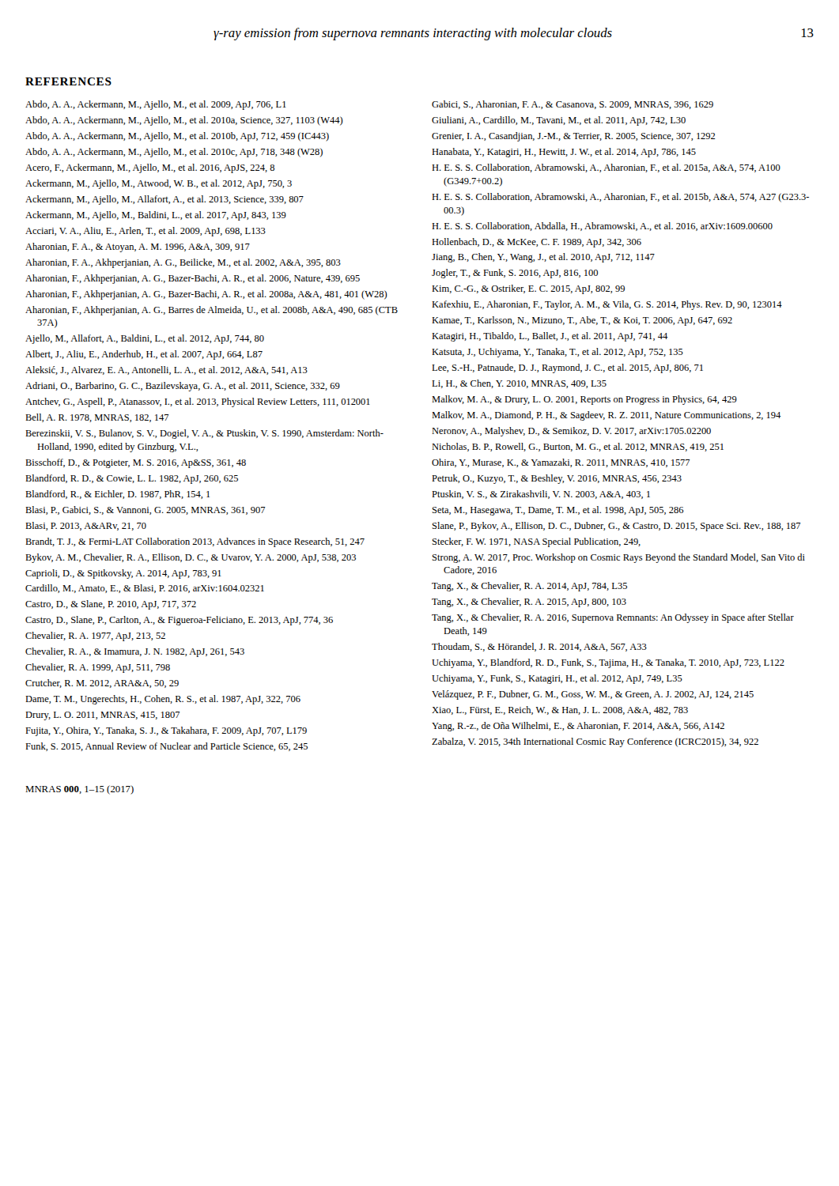13 γ-ray emission from supernova remnants interacting with molecular clouds
REFERENCES
Abdo, A. A., Ackermann, M., Ajello, M., et al. 2009, ApJ, 706, L1
Abdo, A. A., Ackermann, M., Ajello, M., et al. 2010a, Science, 327, 1103 (W44)
Abdo, A. A., Ackermann, M., Ajello, M., et al. 2010b, ApJ, 712, 459 (IC443)
Abdo, A. A., Ackermann, M., Ajello, M., et al. 2010c, ApJ, 718, 348 (W28)
Acero, F., Ackermann, M., Ajello, M., et al. 2016, ApJS, 224, 8
Ackermann, M., Ajello, M., Atwood, W. B., et al. 2012, ApJ, 750, 3
Ackermann, M., Ajello, M., Allafort, A., et al. 2013, Science, 339, 807
Ackermann, M., Ajello, M., Baldini, L., et al. 2017, ApJ, 843, 139
Acciari, V. A., Aliu, E., Arlen, T., et al. 2009, ApJ, 698, L133
Aharonian, F. A., & Atoyan, A. M. 1996, A&A, 309, 917
Aharonian, F. A., Akhperjanian, A. G., Beilicke, M., et al. 2002, A&A, 395, 803
Aharonian, F., Akhperjanian, A. G., Bazer-Bachi, A. R., et al. 2006, Nature, 439, 695
Aharonian, F., Akhperjanian, A. G., Bazer-Bachi, A. R., et al. 2008a, A&A, 481, 401 (W28)
Aharonian, F., Akhperjanian, A. G., Barres de Almeida, U., et al. 2008b, A&A, 490, 685 (CTB 37A)
Ajello, M., Allafort, A., Baldini, L., et al. 2012, ApJ, 744, 80
Albert, J., Aliu, E., Anderhub, H., et al. 2007, ApJ, 664, L87
Aleksić, J., Alvarez, E. A., Antonelli, L. A., et al. 2012, A&A, 541, A13
Adriani, O., Barbarino, G. C., Bazilevskaya, G. A., et al. 2011, Science, 332, 69
Antchev, G., Aspell, P., Atanassov, I., et al. 2013, Physical Review Letters, 111, 012001
Bell, A. R. 1978, MNRAS, 182, 147
Berezinskii, V. S., Bulanov, S. V., Dogiel, V. A., & Ptuskin, V. S. 1990, Amsterdam: North-Holland, 1990, edited by Ginzburg, V.L.,
Bisschoff, D., & Potgieter, M. S. 2016, Ap&SS, 361, 48
Blandford, R. D., & Cowie, L. L. 1982, ApJ, 260, 625
Blandford, R., & Eichler, D. 1987, PhR, 154, 1
Blasi, P., Gabici, S., & Vannoni, G. 2005, MNRAS, 361, 907
Blasi, P. 2013, A&ARv, 21, 70
Brandt, T. J., & Fermi-LAT Collaboration 2013, Advances in Space Research, 51, 247
Bykov, A. M., Chevalier, R. A., Ellison, D. C., & Uvarov, Y. A. 2000, ApJ, 538, 203
Caprioli, D., & Spitkovsky, A. 2014, ApJ, 783, 91
Cardillo, M., Amato, E., & Blasi, P. 2016, arXiv:1604.02321
Castro, D., & Slane, P. 2010, ApJ, 717, 372
Castro, D., Slane, P., Carlton, A., & Figueroa-Feliciano, E. 2013, ApJ, 774, 36
Chevalier, R. A. 1977, ApJ, 213, 52
Chevalier, R. A., & Imamura, J. N. 1982, ApJ, 261, 543
Chevalier, R. A. 1999, ApJ, 511, 798
Crutcher, R. M. 2012, ARA&A, 50, 29
Dame, T. M., Ungerechts, H., Cohen, R. S., et al. 1987, ApJ, 322, 706
Drury, L. O. 2011, MNRAS, 415, 1807
Fujita, Y., Ohira, Y., Tanaka, S. J., & Takahara, F. 2009, ApJ, 707, L179
Funk, S. 2015, Annual Review of Nuclear and Particle Science, 65, 245
Gabici, S., Aharonian, F. A., & Casanova, S. 2009, MNRAS, 396, 1629
Giuliani, A., Cardillo, M., Tavani, M., et al. 2011, ApJ, 742, L30
Grenier, I. A., Casandjian, J.-M., & Terrier, R. 2005, Science, 307, 1292
Hanabata, Y., Katagiri, H., Hewitt, J. W., et al. 2014, ApJ, 786, 145
H. E. S. S. Collaboration, Abramowski, A., Aharonian, F., et al. 2015a, A&A, 574, A100 (G349.7+00.2)
H. E. S. S. Collaboration, Abramowski, A., Aharonian, F., et al. 2015b, A&A, 574, A27 (G23.3-00.3)
H. E. S. S. Collaboration, Abdalla, H., Abramowski, A., et al. 2016, arXiv:1609.00600
Hollenbach, D., & McKee, C. F. 1989, ApJ, 342, 306
Jiang, B., Chen, Y., Wang, J., et al. 2010, ApJ, 712, 1147
Jogler, T., & Funk, S. 2016, ApJ, 816, 100
Kim, C.-G., & Ostriker, E. C. 2015, ApJ, 802, 99
Kafexhiu, E., Aharonian, F., Taylor, A. M., & Vila, G. S. 2014, Phys. Rev. D, 90, 123014
Kamae, T., Karlsson, N., Mizuno, T., Abe, T., & Koi, T. 2006, ApJ, 647, 692
Katagiri, H., Tibaldo, L., Ballet, J., et al. 2011, ApJ, 741, 44
Katsuta, J., Uchiyama, Y., Tanaka, T., et al. 2012, ApJ, 752, 135
Lee, S.-H., Patnaude, D. J., Raymond, J. C., et al. 2015, ApJ, 806, 71
Li, H., & Chen, Y. 2010, MNRAS, 409, L35
Malkov, M. A., & Drury, L. O. 2001, Reports on Progress in Physics, 64, 429
Malkov, M. A., Diamond, P. H., & Sagdeev, R. Z. 2011, Nature Communications, 2, 194
Neronov, A., Malyshev, D., & Semikoz, D. V. 2017, arXiv:1705.02200
Nicholas, B. P., Rowell, G., Burton, M. G., et al. 2012, MNRAS, 419, 251
Ohira, Y., Murase, K., & Yamazaki, R. 2011, MNRAS, 410, 1577
Petruk, O., Kuzyo, T., & Beshley, V. 2016, MNRAS, 456, 2343
Ptuskin, V. S., & Zirakashvili, V. N. 2003, A&A, 403, 1
Seta, M., Hasegawa, T., Dame, T. M., et al. 1998, ApJ, 505, 286
Slane, P., Bykov, A., Ellison, D. C., Dubner, G., & Castro, D. 2015, Space Sci. Rev., 188, 187
Stecker, F. W. 1971, NASA Special Publication, 249,
Strong, A. W. 2017, Proc. Workshop on Cosmic Rays Beyond the Standard Model, San Vito di Cadore, 2016
Tang, X., & Chevalier, R. A. 2014, ApJ, 784, L35
Tang, X., & Chevalier, R. A. 2015, ApJ, 800, 103
Tang, X., & Chevalier, R. A. 2016, Supernova Remnants: An Odyssey in Space after Stellar Death, 149
Thoudam, S., & Hörandel, J. R. 2014, A&A, 567, A33
Uchiyama, Y., Blandford, R. D., Funk, S., Tajima, H., & Tanaka, T. 2010, ApJ, 723, L122
Uchiyama, Y., Funk, S., Katagiri, H., et al. 2012, ApJ, 749, L35
Velázquez, P. F., Dubner, G. M., Goss, W. M., & Green, A. J. 2002, AJ, 124, 2145
Xiao, L., Fürst, E., Reich, W., & Han, J. L. 2008, A&A, 482, 783
Yang, R.-z., de Oña Wilhelmi, E., & Aharonian, F. 2014, A&A, 566, A142
Zabalza, V. 2015, 34th International Cosmic Ray Conference (ICRC2015), 34, 922
MNRAS 000, 1–15 (2017)